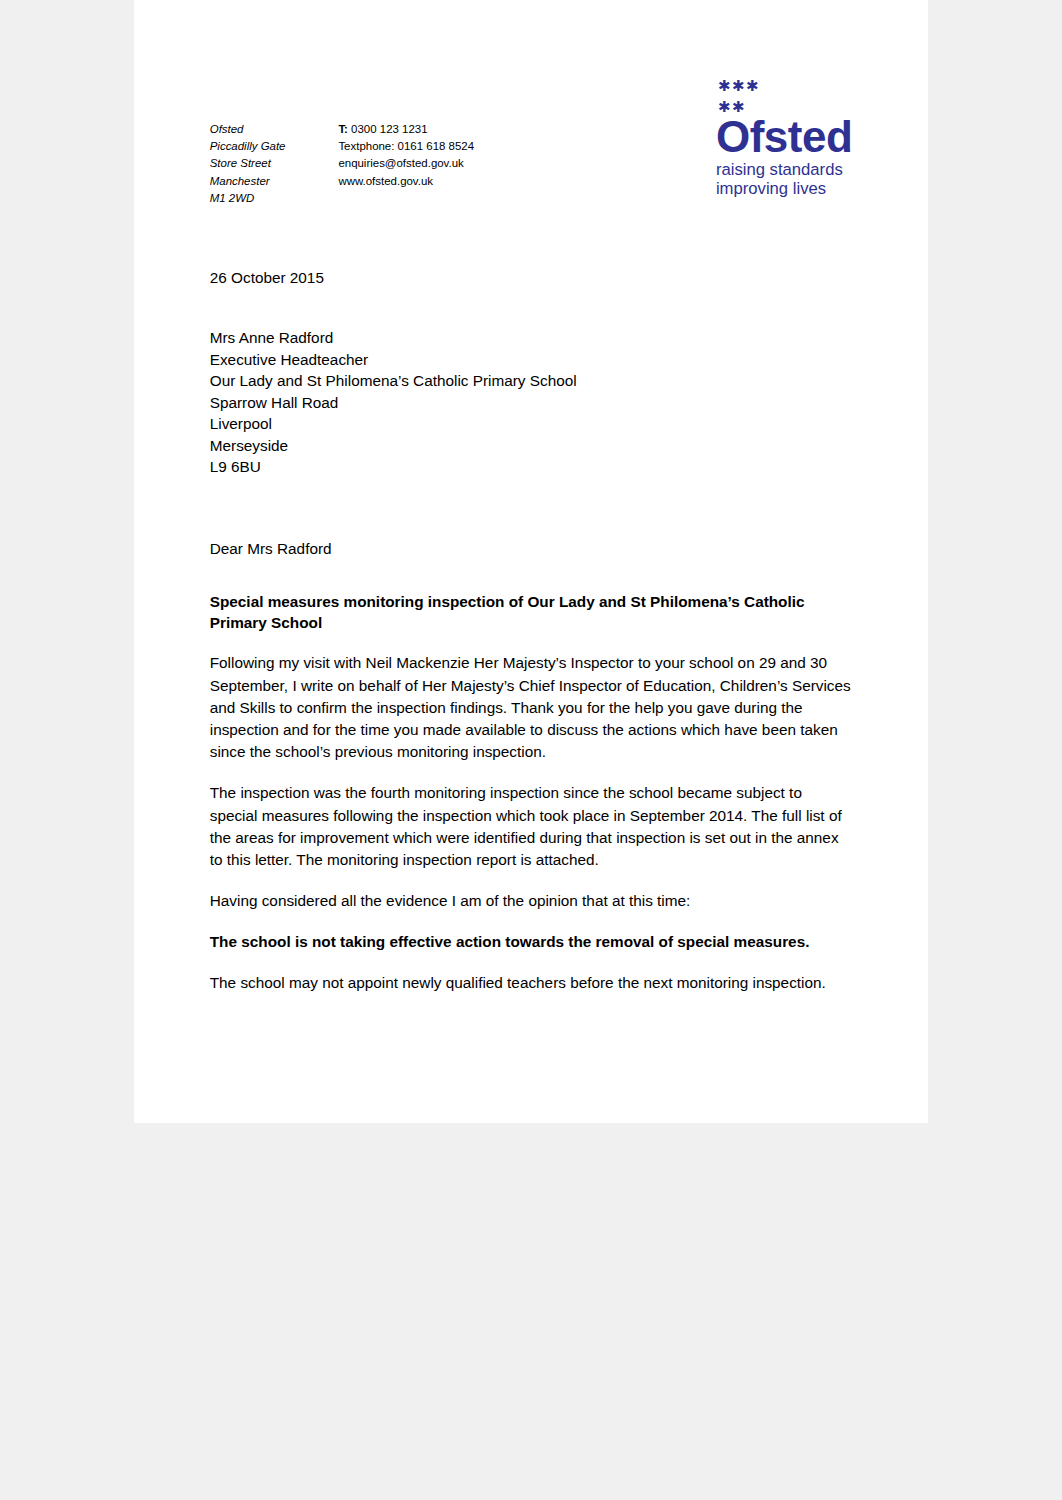Ofsted
Piccadilly Gate
Store Street
Manchester
M1 2WD
T: 0300 123 1231
Textphone: 0161 618 8524
enquiries@ofsted.gov.uk
www.ofsted.gov.uk
✱✱✱
✱✱
Ofsted
raising standards
improving lives
26 October 2015
Mrs Anne Radford
Executive Headteacher
Our Lady and St Philomena’s Catholic Primary School
Sparrow Hall Road
Liverpool
Merseyside
L9 6BU
Dear Mrs Radford
Special measures monitoring inspection of Our Lady and St Philomena’s Catholic Primary School
Following my visit with Neil Mackenzie Her Majesty’s Inspector to your school on 29 and 30 September, I write on behalf of Her Majesty’s Chief Inspector of Education, Children’s Services and Skills to confirm the inspection findings. Thank you for the help you gave during the inspection and for the time you made available to discuss the actions which have been taken since the school’s previous monitoring inspection.
The inspection was the fourth monitoring inspection since the school became subject to special measures following the inspection which took place in September 2014. The full list of the areas for improvement which were identified during that inspection is set out in the annex to this letter. The monitoring inspection report is attached.
Having considered all the evidence I am of the opinion that at this time:
The school is not taking effective action towards the removal of special measures.
The school may not appoint newly qualified teachers before the next monitoring inspection.